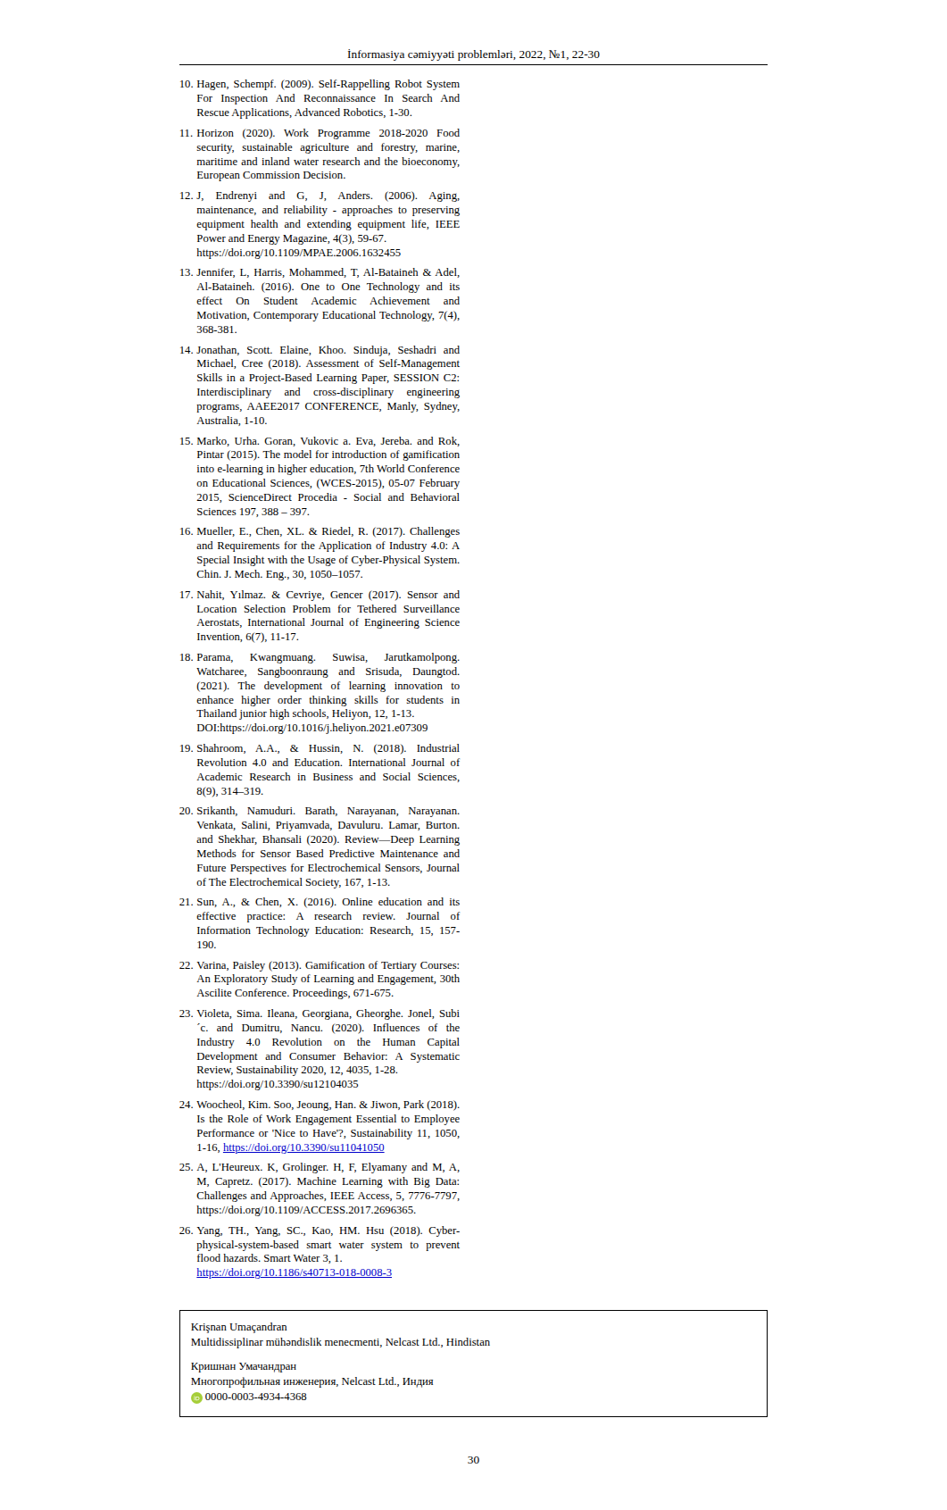İnformasiya cəmiyyəti problemləri, 2022, №1, 22-30
Hagen, Schempf. (2009). Self-Rappelling Robot System For Inspection And Reconnaissance In Search And Rescue Applications, Advanced Robotics, 1-30.
Horizon (2020). Work Programme 2018-2020 Food security, sustainable agriculture and forestry, marine, maritime and inland water research and the bioeconomy, European Commission Decision.
J, Endrenyi and G, J, Anders. (2006). Aging, maintenance, and reliability - approaches to preserving equipment health and extending equipment life, IEEE Power and Energy Magazine, 4(3), 59-67. https://doi.org/10.1109/MPAE.2006.1632455
Jennifer, L, Harris, Mohammed, T, Al-Bataineh & Adel, Al-Bataineh. (2016). One to One Technology and its effect On Student Academic Achievement and Motivation, Contemporary Educational Technology, 7(4), 368-381.
Jonathan, Scott. Elaine, Khoo. Sinduja, Seshadri and Michael, Cree (2018). Assessment of Self-Management Skills in a Project-Based Learning Paper, SESSION C2: Interdisciplinary and cross-disciplinary engineering programs, AAEE2017 CONFERENCE, Manly, Sydney, Australia, 1-10.
Marko, Urha. Goran, Vukovic a. Eva, Jereba. and Rok, Pintar (2015). The model for introduction of gamification into e-learning in higher education, 7th World Conference on Educational Sciences, (WCES-2015), 05-07 February 2015, ScienceDirect Procedia - Social and Behavioral Sciences 197, 388 – 397.
Mueller, E., Chen, XL. & Riedel, R. (2017). Challenges and Requirements for the Application of Industry 4.0: A Special Insight with the Usage of Cyber-Physical System. Chin. J. Mech. Eng., 30, 1050–1057.
Nahit, Yılmaz. & Cevriye, Gencer (2017). Sensor and Location Selection Problem for Tethered Surveillance Aerostats, International Journal of Engineering Science Invention, 6(7), 11-17.
Parama, Kwangmuang. Suwisa, Jarutkamolpong. Watcharee, Sangboonraung and Srisuda, Daungtod. (2021). The development of learning innovation to enhance higher order thinking skills for students in Thailand junior high schools, Heliyon, 12, 1-13. DOI:https://doi.org/10.1016/j.heliyon.2021.e07309
Shahroom, A.A., & Hussin, N. (2018). Industrial Revolution 4.0 and Education. International Journal of Academic Research in Business and Social Sciences, 8(9), 314–319.
Srikanth, Namuduri. Barath, Narayanan, Narayanan. Venkata, Salini, Priyamvada, Davuluru. Lamar, Burton. and Shekhar, Bhansali (2020). Review—Deep Learning Methods for Sensor Based Predictive Maintenance and Future Perspectives for Electrochemical Sensors, Journal of The Electrochemical Society, 167, 1-13.
Sun, A., & Chen, X. (2016). Online education and its effective practice: A research review. Journal of Information Technology Education: Research, 15, 157-190.
Varina, Paisley (2013). Gamification of Tertiary Courses: An Exploratory Study of Learning and Engagement, 30th Ascilite Conference. Proceedings, 671-675.
Violeta, Sima. Ileana, Georgiana, Gheorghe. Jonel, Subi´c. and Dumitru, Nancu. (2020). Influences of the Industry 4.0 Revolution on the Human Capital Development and Consumer Behavior: A Systematic Review, Sustainability 2020, 12, 4035, 1-28. https://doi.org/10.3390/su12104035
Woocheol, Kim. Soo, Jeoung, Han. & Jiwon, Park (2018). Is the Role of Work Engagement Essential to Employee Performance or 'Nice to Have'?, Sustainability 11, 1050, 1-16, https://doi.org/10.3390/su11041050
A, L'Heureux. K, Grolinger. H, F, Elyamany and M, A, M, Capretz. (2017). Machine Learning with Big Data: Challenges and Approaches, IEEE Access, 5, 7776-7797, https://doi.org/10.1109/ACCESS.2017.2696365.
Yang, TH., Yang, SC., Kao, HM. Hsu (2018). Cyber-physical-system-based smart water system to prevent flood hazards. Smart Water 3, 1. https://doi.org/10.1186/s40713-018-0008-3
Krişnan Umaçandran
Multidissiplinar mühəndislik menecmenti, Nelcast Ltd., Hindistan
Кришнан Умачандран
Многопрофильная инженерия, Nelcast Ltd., Индия
0000-0003-4934-4368
30